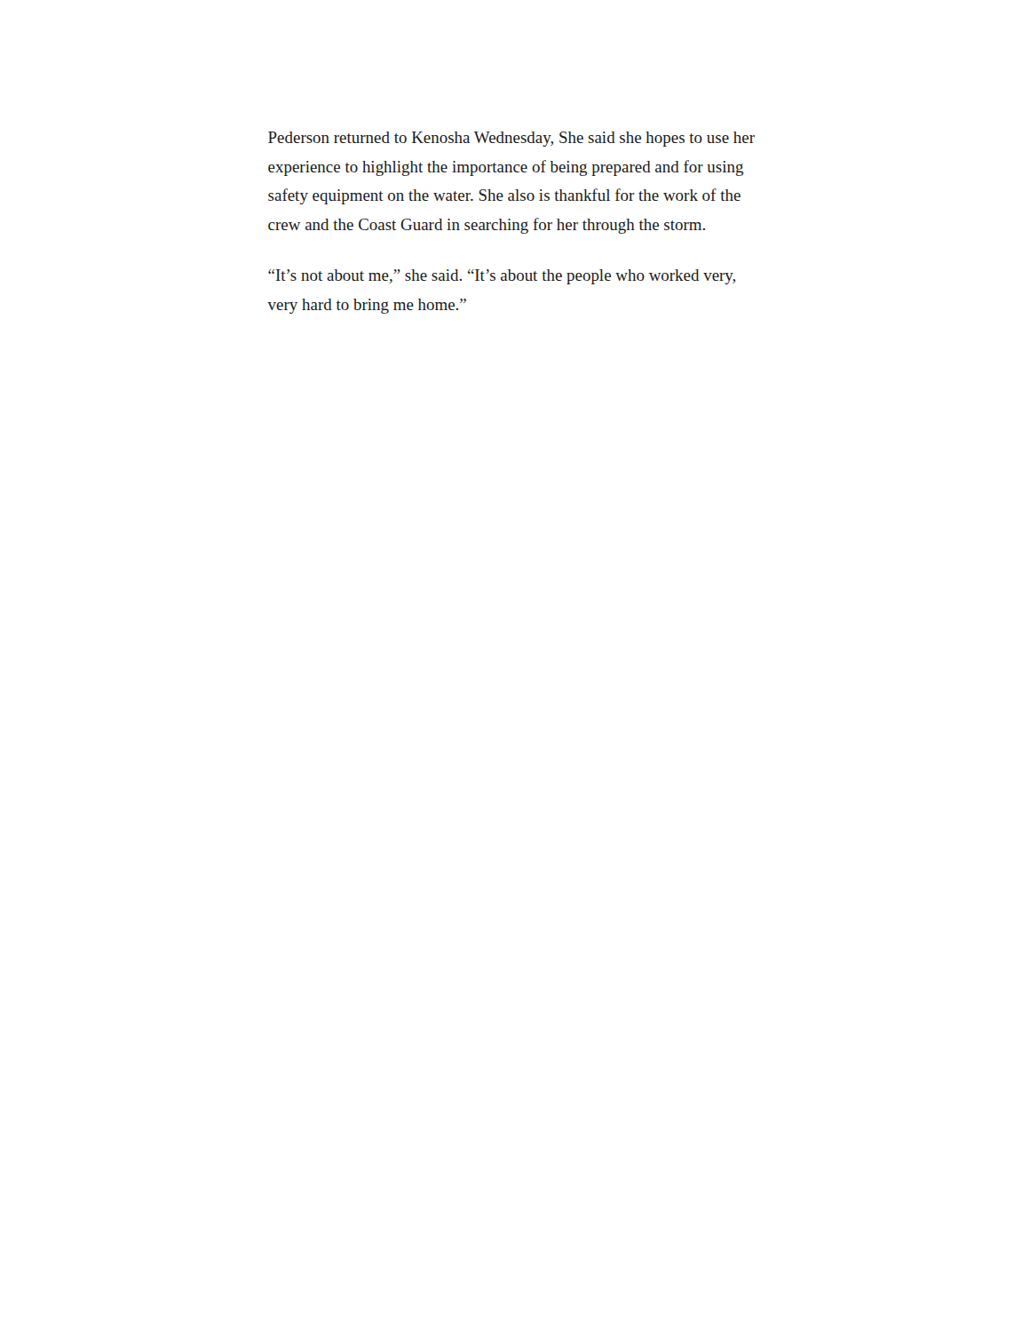Pederson returned to Kenosha Wednesday, She said she hopes to use her experience to highlight the importance of being prepared and for using safety equipment on the water. She also is thankful for the work of the crew and the Coast Guard in searching for her through the storm.
“It’s not about me,” she said. “It’s about the people who worked very, very hard to bring me home.”